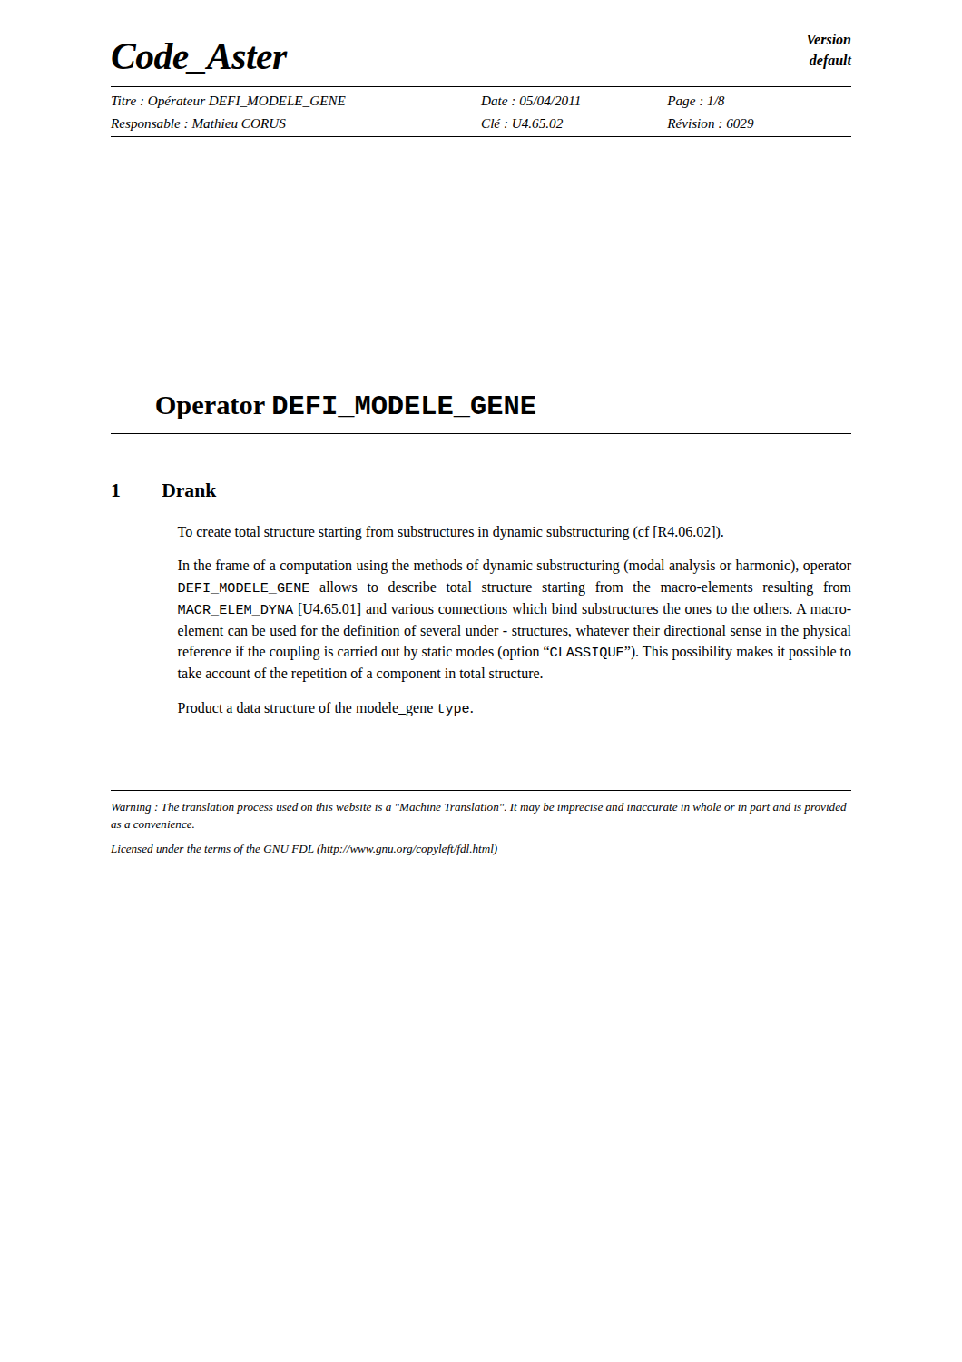Version default
Code_Aster
| Titre : Opérateur DEFI_MODELE_GENE | Date : 05/04/2011 Page : 1/8 |
| Responsable : Mathieu CORUS | Clé : U4.65.02 Révision : 6029 |
Operator DEFI_MODELE_GENE
1 Drank
To create total structure starting from substructures in dynamic substructuring (cf [R4.06.02]).
In the frame of a computation using the methods of dynamic substructuring (modal analysis or harmonic), operator DEFI_MODELE_GENE allows to describe total structure starting from the macro-elements resulting from MACR_ELEM_DYNA [U4.65.01] and various connections which bind substructures the ones to the others. A macro-element can be used for the definition of several under - structures, whatever their directional sense in the physical reference if the coupling is carried out by static modes (option “CLASSIQUE”). This possibility makes it possible to take account of the repetition of a component in total structure.
Product a data structure of the modele_gene type.
Warning : The translation process used on this website is a "Machine Translation". It may be imprecise and inaccurate in whole or in part and is provided as a convenience.
Licensed under the terms of the GNU FDL (http://www.gnu.org/copyleft/fdl.html)